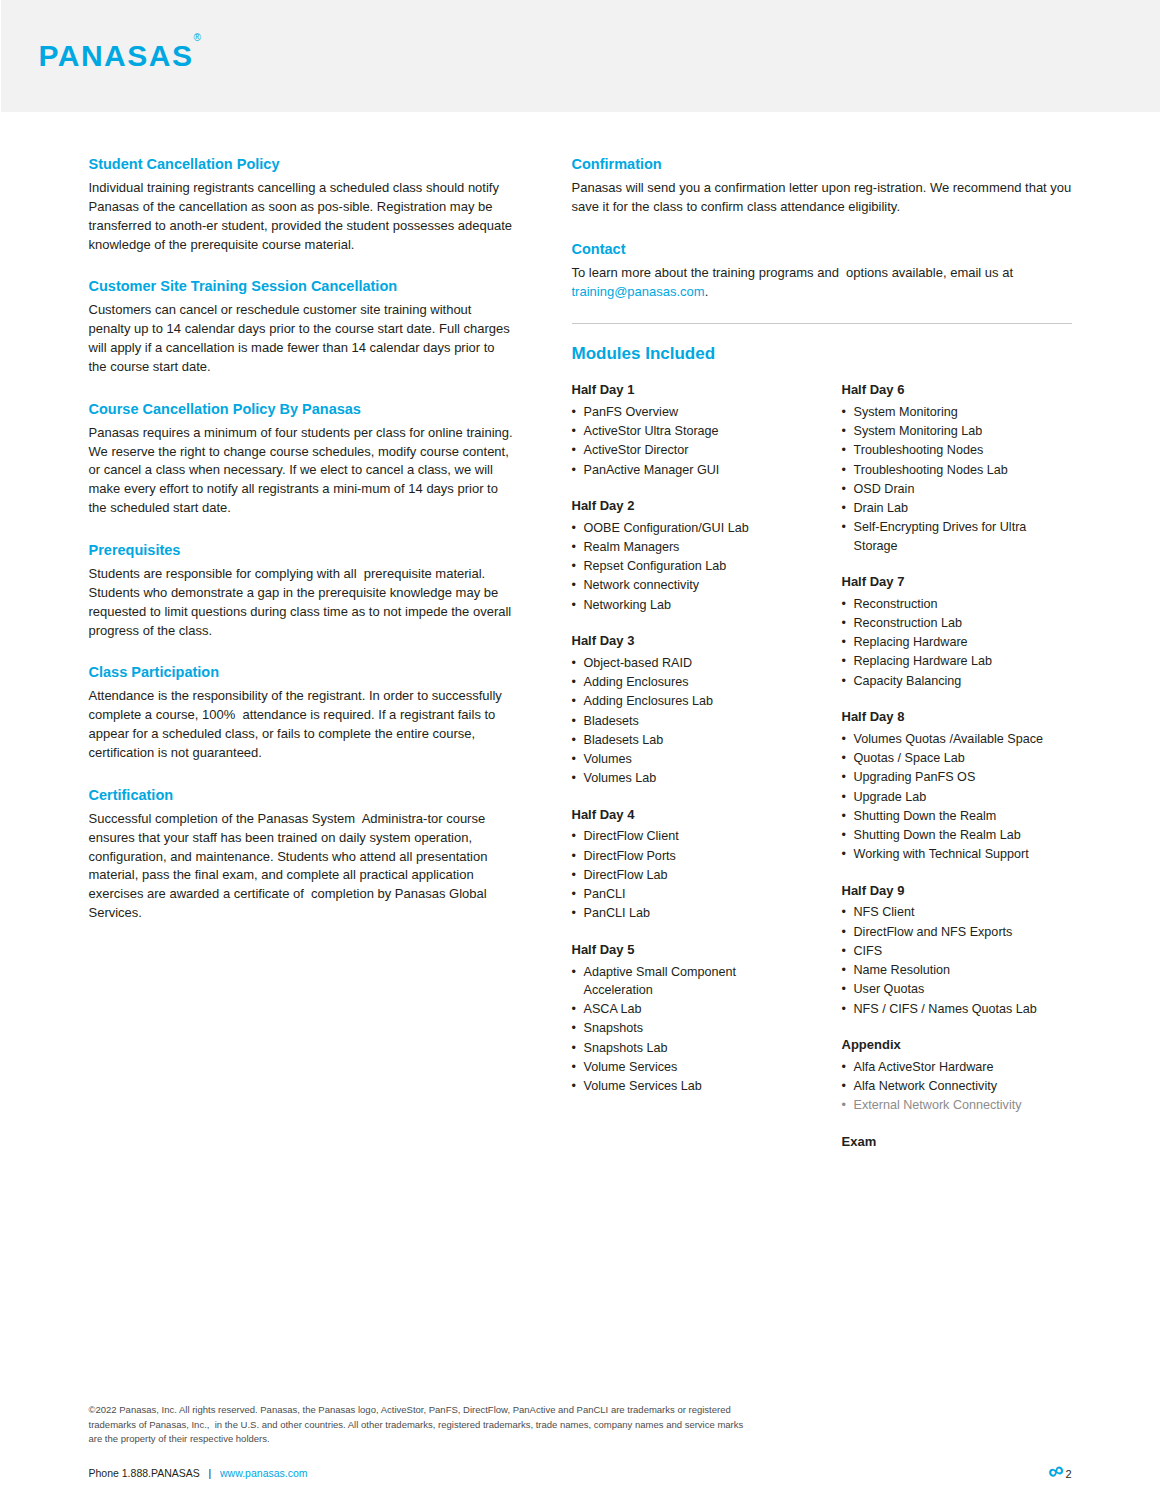PANASAS®
Student Cancellation Policy
Individual training registrants cancelling a scheduled class should notify Panasas of the cancellation as soon as pos-sible. Registration may be transferred to anoth-er student, provided the student possesses adequate knowledge of the prerequisite course material.
Customer Site Training Session Cancellation
Customers can cancel or reschedule customer site training without penalty up to 14 calendar days prior to the course start date. Full charges will apply if a cancellation is made fewer than 14 calendar days prior to the course start date.
Course Cancellation Policy By Panasas
Panasas requires a minimum of four students per class for online training. We reserve the right to change course schedules, modify course content, or cancel a class when necessary. If we elect to cancel a class, we will make every effort to notify all registrants a mini-mum of 14 days prior to the scheduled start date.
Prerequisites
Students are responsible for complying with all prerequisite material. Students who demonstrate a gap in the prerequisite knowledge may be requested to limit questions during class time as to not impede the overall progress of the class.
Class Participation
Attendance is the responsibility of the registrant. In order to successfully complete a course, 100% attendance is required. If a registrant fails to appear for a scheduled class, or fails to complete the entire course, certification is not guaranteed.
Certification
Successful completion of the Panasas System Administra-tor course ensures that your staff has been trained on daily system operation, configuration, and maintenance. Students who attend all presentation material, pass the final exam, and complete all practical application exercises are awarded a certificate of completion by Panasas Global Services.
Confirmation
Panasas will send you a confirmation letter upon reg-istration. We recommend that you save it for the class to confirm class attendance eligibility.
Contact
To learn more about the training programs and options available, email us at training@panasas.com.
Modules Included
Half Day 1
PanFS Overview
ActiveStor Ultra Storage
ActiveStor Director
PanActive Manager GUI
Half Day 2
OOBE Configuration/GUI Lab
Realm Managers
Repset Configuration Lab
Network connectivity
Networking Lab
Half Day 3
Object-based RAID
Adding Enclosures
Adding Enclosures Lab
Bladesets
Bladesets Lab
Volumes
Volumes Lab
Half Day 4
DirectFlow Client
DirectFlow Ports
DirectFlow Lab
PanCLI
PanCLI Lab
Half Day 5
Adaptive Small Component Acceleration
ASCA Lab
Snapshots
Snapshots Lab
Volume Services
Volume Services Lab
Half Day 6
System Monitoring
System Monitoring Lab
Troubleshooting Nodes
Troubleshooting Nodes Lab
OSD Drain
Drain Lab
Self-Encrypting Drives for Ultra Storage
Half Day 7
Reconstruction
Reconstruction Lab
Replacing Hardware
Replacing Hardware Lab
Capacity Balancing
Half Day 8
Volumes Quotas /Available Space
Quotas / Space Lab
Upgrading PanFS OS
Upgrade Lab
Shutting Down the Realm
Shutting Down the Realm Lab
Working with Technical Support
Half Day 9
NFS Client
DirectFlow and NFS Exports
CIFS
Name Resolution
User Quotas
NFS / CIFS / Names Quotas Lab
Appendix
Alfa ActiveStor Hardware
Alfa Network Connectivity
External Network Connectivity
Exam
©2022 Panasas, Inc. All rights reserved. Panasas, the Panasas logo, ActiveStor, PanFS, DirectFlow, PanActive and PanCLI are trademarks or registered
trademarks of Panasas, Inc., in the U.S. and other countries. All other trademarks, registered trademarks, trade names, company names and service marks
are the property of their respective holders.
Phone 1.888.PANASAS | www.panasas.com
∞2